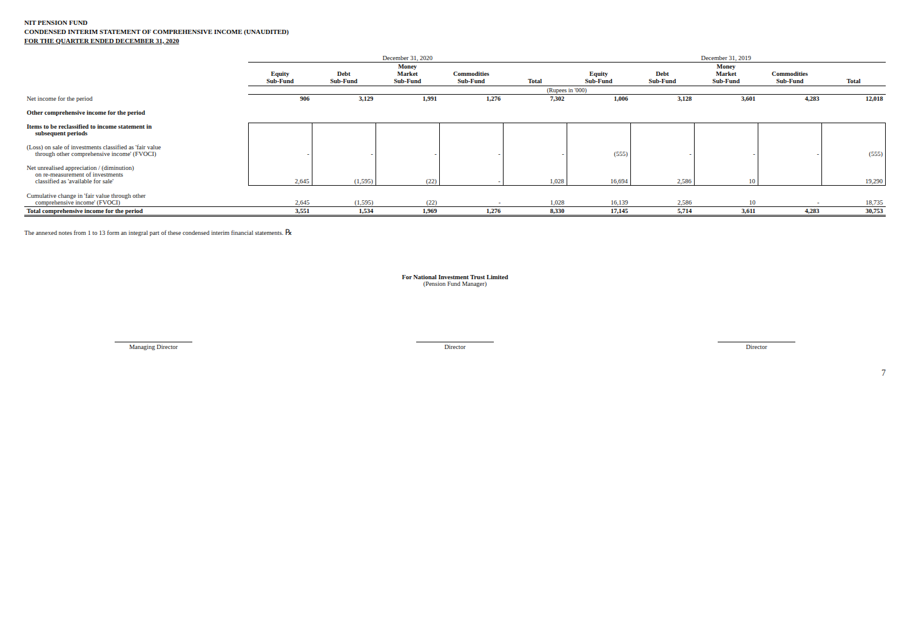NIT PENSION FUND
CONDENSED INTERIM STATEMENT OF COMPREHENSIVE INCOME (UNAUDITED)
FOR THE QUARTER ENDED DECEMBER 31, 2020
| | December 31, 2020 | December 31, 2019 |
| | Equity Sub-Fund | Debt Sub-Fund | Money Market Sub-Fund | Commodities Sub-Fund | Total | Equity Sub-Fund | Debt Sub-Fund | Money Market Sub-Fund | Commodities Sub-Fund | Total |
| | (Rupees in '000) |
| Net income for the period | 906 | 3,129 | 1,991 | 1,276 | 7,302 | 1,006 | 3,128 | 3,601 | 4,283 | 12,018 |
| Other comprehensive income for the period | |
| Items to be reclassified to income statement in subsequent periods | | | | | | | | | | |
| (Loss) on sale of investments classified as 'fair value through other comprehensive income' (FVOCI) | - | - | - | - | - | (555) | - | - | - | (555) |
| Net unrealised appreciation / (diminution) on re-measurement of investments classified as 'available for sale' | 2,645 | (1,595) | (22) | - | 1,028 | 16,694 | 2,586 | 10 | | 19,290 |
| Cumulative change in 'fair value through other comprehensive income' (FVOCI) | 2,645 | (1,595) | (22) | - | 1,028 | 16,139 | 2,586 | 10 | - | 18,735 |
| Total comprehensive income for the period | 3,551 | 1,534 | 1,969 | 1,276 | 8,330 | 17,145 | 5,714 | 3,611 | 4,283 | 30,753 |
The annexed notes from 1 to 13 form an integral part of these condensed interim financial statements. ℞   
For National Investment Trust Limited
(Pension Fund Manager)
Managing Director
Director
Director
7